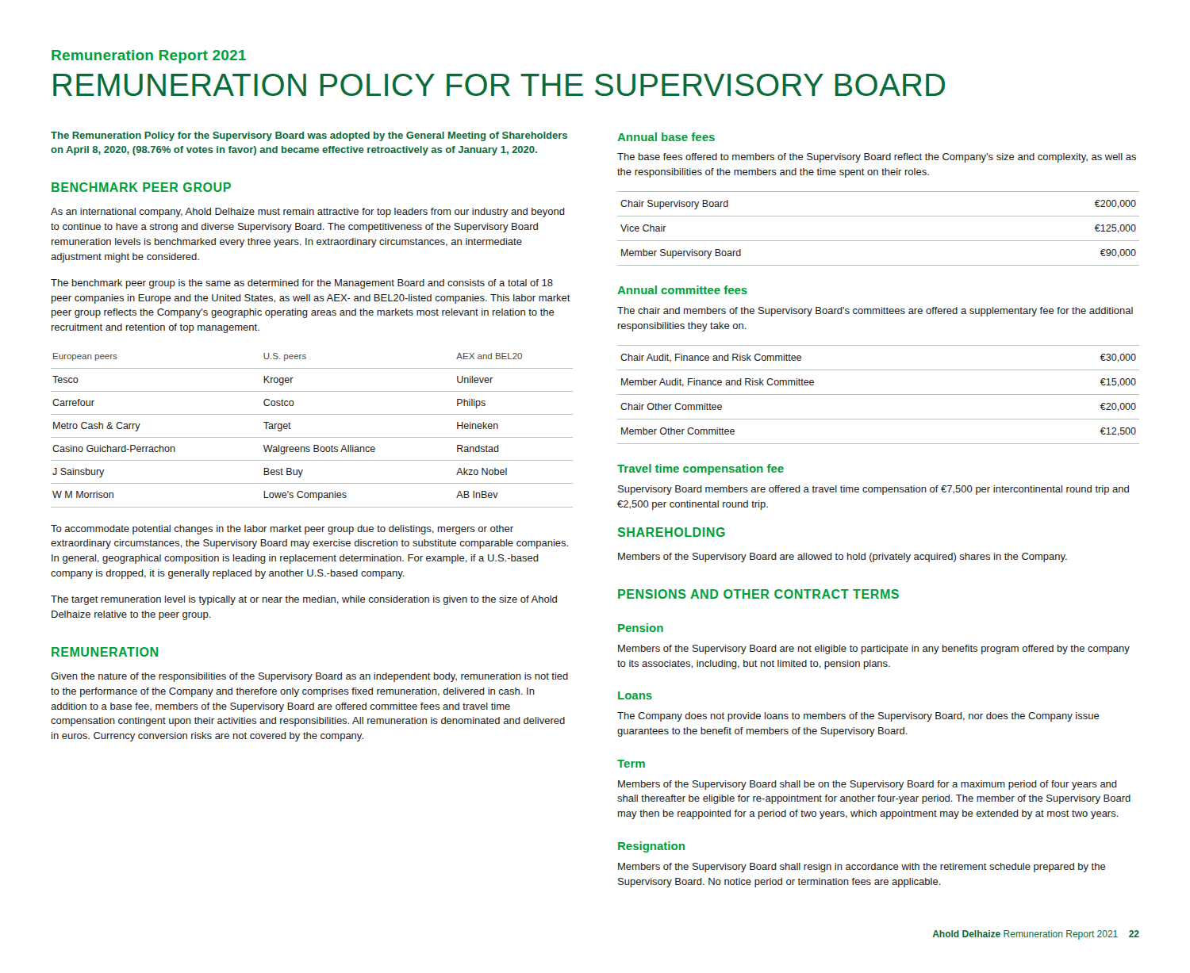Remuneration Report 2021
Remuneration Policy for the Supervisory Board
The Remuneration Policy for the Supervisory Board was adopted by the General Meeting of Shareholders on April 8, 2020, (98.76% of votes in favor) and became effective retroactively as of January 1, 2020.
Benchmark peer group
As an international company, Ahold Delhaize must remain attractive for top leaders from our industry and beyond to continue to have a strong and diverse Supervisory Board. The competitiveness of the Supervisory Board remuneration levels is benchmarked every three years. In extraordinary circumstances, an intermediate adjustment might be considered.
The benchmark peer group is the same as determined for the Management Board and consists of a total of 18 peer companies in Europe and the United States, as well as AEX- and BEL20-listed companies. This labor market peer group reflects the Company's geographic operating areas and the markets most relevant in relation to the recruitment and retention of top management.
| European peers | U.S. peers | AEX and BEL20 |
| --- | --- | --- |
| Tesco | Kroger | Unilever |
| Carrefour | Costco | Philips |
| Metro Cash & Carry | Target | Heineken |
| Casino Guichard-Perrachon | Walgreens Boots Alliance | Randstad |
| J Sainsbury | Best Buy | Akzo Nobel |
| W M Morrison | Lowe's Companies | AB InBev |
To accommodate potential changes in the labor market peer group due to delistings, mergers or other extraordinary circumstances, the Supervisory Board may exercise discretion to substitute comparable companies. In general, geographical composition is leading in replacement determination. For example, if a U.S.-based company is dropped, it is generally replaced by another U.S.-based company.
The target remuneration level is typically at or near the median, while consideration is given to the size of Ahold Delhaize relative to the peer group.
Remuneration
Given the nature of the responsibilities of the Supervisory Board as an independent body, remuneration is not tied to the performance of the Company and therefore only comprises fixed remuneration, delivered in cash. In addition to a base fee, members of the Supervisory Board are offered committee fees and travel time compensation contingent upon their activities and responsibilities. All remuneration is denominated and delivered in euros. Currency conversion risks are not covered by the company.
Annual base fees
The base fees offered to members of the Supervisory Board reflect the Company's size and complexity, as well as the responsibilities of the members and the time spent on their roles.
| Chair Supervisory Board | €200,000 |
| Vice Chair | €125,000 |
| Member Supervisory Board | €90,000 |
Annual committee fees
The chair and members of the Supervisory Board's committees are offered a supplementary fee for the additional responsibilities they take on.
| Chair Audit, Finance and Risk Committee | €30,000 |
| Member Audit, Finance and Risk Committee | €15,000 |
| Chair Other Committee | €20,000 |
| Member Other Committee | €12,500 |
Travel time compensation fee
Supervisory Board members are offered a travel time compensation of €7,500 per intercontinental round trip and €2,500 per continental round trip.
Shareholding
Members of the Supervisory Board are allowed to hold (privately acquired) shares in the Company.
Pensions and other contract terms
Pension
Members of the Supervisory Board are not eligible to participate in any benefits program offered by the company to its associates, including, but not limited to, pension plans.
Loans
The Company does not provide loans to members of the Supervisory Board, nor does the Company issue guarantees to the benefit of members of the Supervisory Board.
Term
Members of the Supervisory Board shall be on the Supervisory Board for a maximum period of four years and shall thereafter be eligible for re-appointment for another four-year period. The member of the Supervisory Board may then be reappointed for a period of two years, which appointment may be extended by at most two years.
Resignation
Members of the Supervisory Board shall resign in accordance with the retirement schedule prepared by the Supervisory Board. No notice period or termination fees are applicable.
Ahold Delhaize Remuneration Report 2021 22